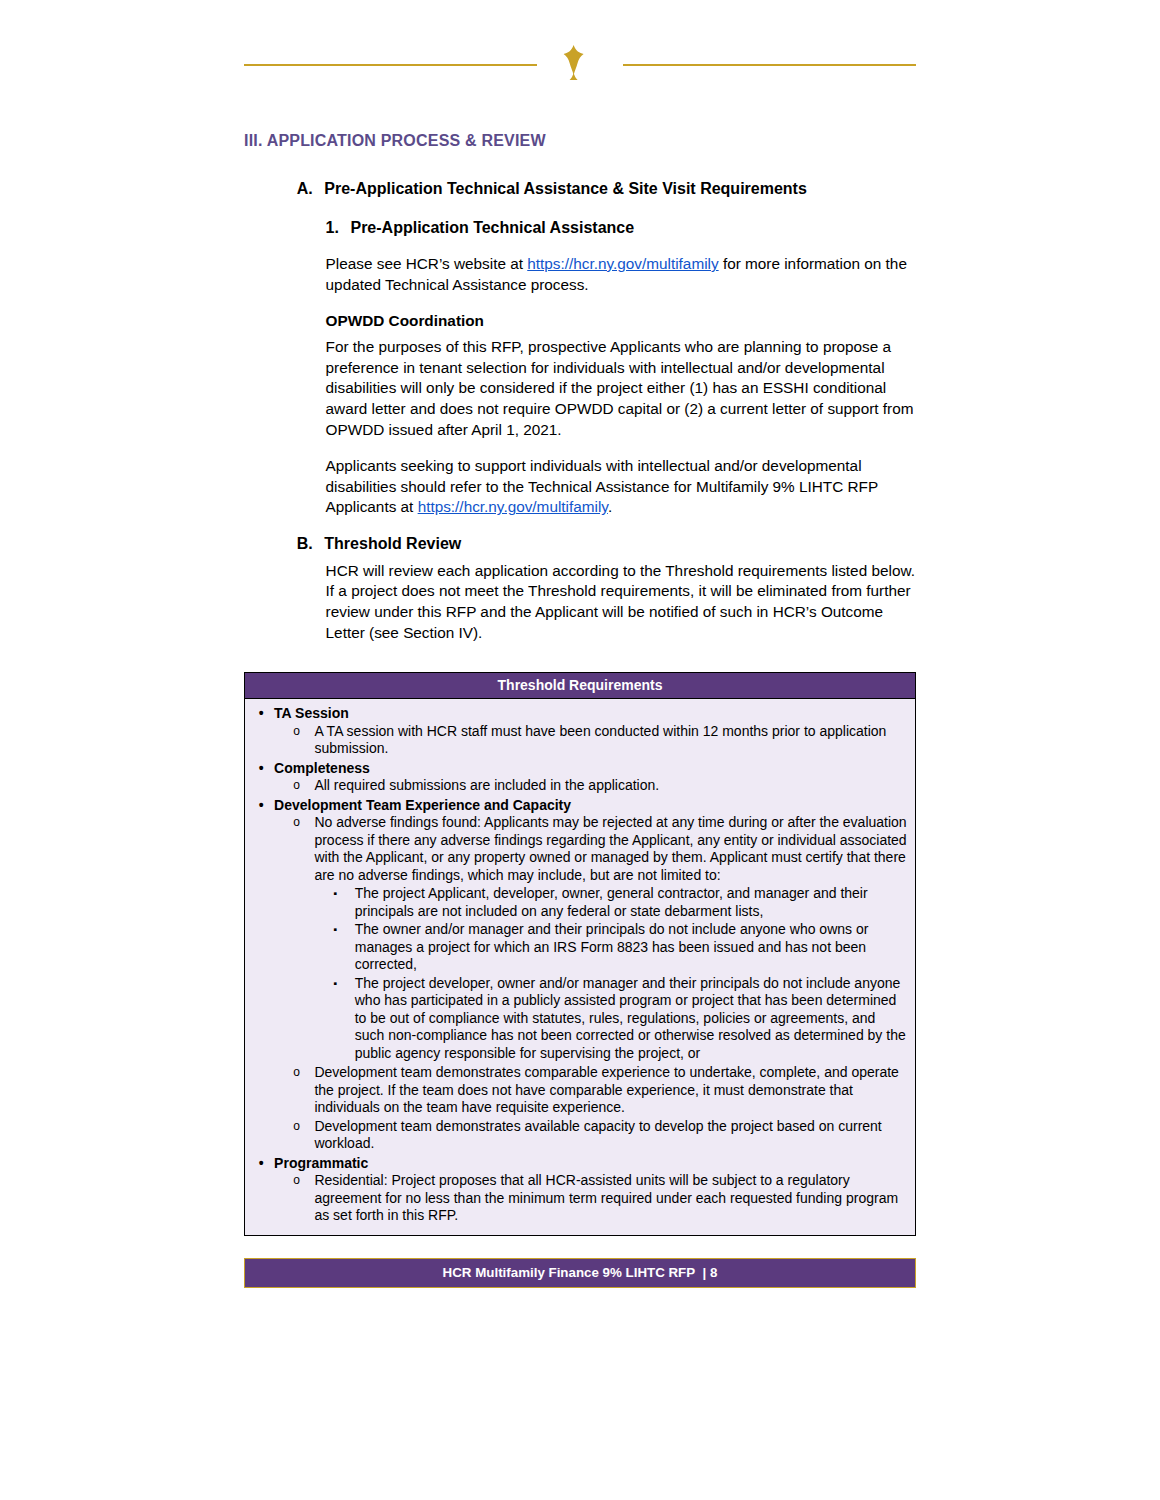III. APPLICATION PROCESS & REVIEW
A. Pre-Application Technical Assistance & Site Visit Requirements
1. Pre-Application Technical Assistance
Please see HCR’s website at https://hcr.ny.gov/multifamily for more information on the updated Technical Assistance process.
OPWDD Coordination
For the purposes of this RFP, prospective Applicants who are planning to propose a preference in tenant selection for individuals with intellectual and/or developmental disabilities will only be considered if the project either (1) has an ESSHI conditional award letter and does not require OPWDD capital or (2) a current letter of support from OPWDD issued after April 1, 2021.
Applicants seeking to support individuals with intellectual and/or developmental disabilities should refer to the Technical Assistance for Multifamily 9% LIHTC RFP Applicants at https://hcr.ny.gov/multifamily.
B. Threshold Review
HCR will review each application according to the Threshold requirements listed below. If a project does not meet the Threshold requirements, it will be eliminated from further review under this RFP and the Applicant will be notified of such in HCR’s Outcome Letter (see Section IV).
Threshold Requirements
TA Session
A TA session with HCR staff must have been conducted within 12 months prior to application submission.
Completeness
All required submissions are included in the application.
Development Team Experience and Capacity
No adverse findings found: Applicants may be rejected at any time during or after the evaluation process if there any adverse findings regarding the Applicant, any entity or individual associated with the Applicant, or any property owned or managed by them. Applicant must certify that there are no adverse findings, which may include, but are not limited to:
The project Applicant, developer, owner, general contractor, and manager and their principals are not included on any federal or state debarment lists,
The owner and/or manager and their principals do not include anyone who owns or manages a project for which an IRS Form 8823 has been issued and has not been corrected,
The project developer, owner and/or manager and their principals do not include anyone who has participated in a publicly assisted program or project that has been determined to be out of compliance with statutes, rules, regulations, policies or agreements, and such non-compliance has not been corrected or otherwise resolved as determined by the public agency responsible for supervising the project, or
Development team demonstrates comparable experience to undertake, complete, and operate the project. If the team does not have comparable experience, it must demonstrate that individuals on the team have requisite experience.
Development team demonstrates available capacity to develop the project based on current workload.
Programmatic
Residential: Project proposes that all HCR-assisted units will be subject to a regulatory agreement for no less than the minimum term required under each requested funding program as set forth in this RFP.
HCR Multifamily Finance 9% LIHTC RFP | 8